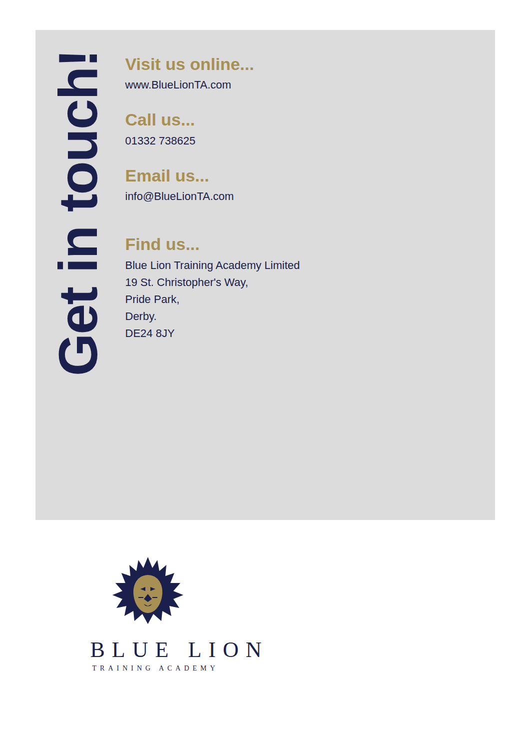Get in touch!
Visit us online...
www.BlueLionTA.com
Call us...
01332 738625
Email us...
info@BlueLionTA.com
Find us...
Blue Lion Training Academy Limited
19 St. Christopher's Way,
Pride Park,
Derby.
DE24 8JY
BLUE LION
TRAINING ACADEMY